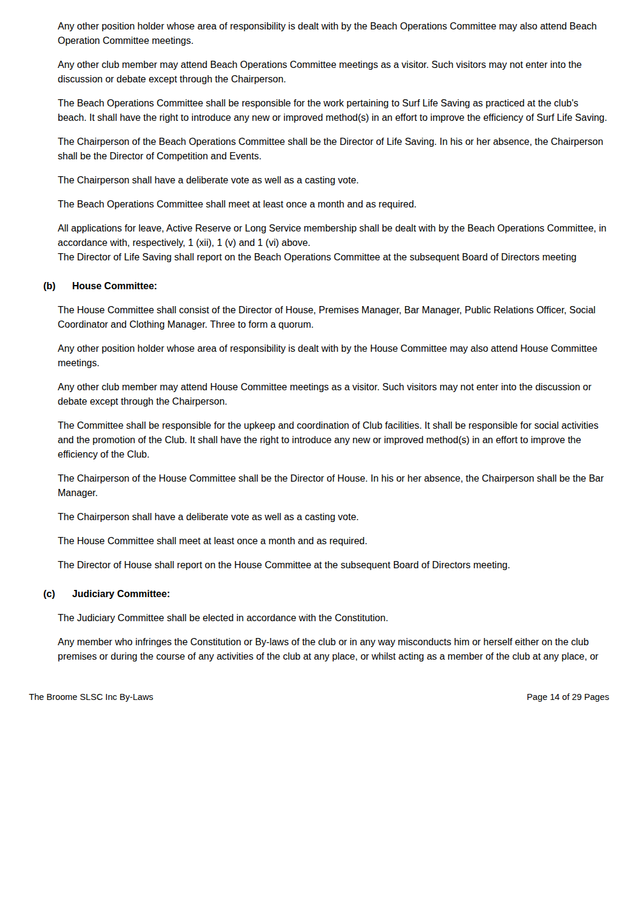Any other position holder whose area of responsibility is dealt with by the Beach Operations Committee may also attend Beach Operation Committee meetings.
Any other club member may attend Beach Operations Committee meetings as a visitor. Such visitors may not enter into the discussion or debate except through the Chairperson.
The Beach Operations Committee shall be responsible for the work pertaining to Surf Life Saving as practiced at the club's beach. It shall have the right to introduce any new or improved method(s) in an effort to improve the efficiency of Surf Life Saving.
The Chairperson of the Beach Operations Committee shall be the Director of Life Saving. In his or her absence, the Chairperson shall be the Director of Competition and Events.
The Chairperson shall have a deliberate vote as well as a casting vote.
The Beach Operations Committee shall meet at least once a month and as required.
All applications for leave, Active Reserve or Long Service membership shall be dealt with by the Beach Operations Committee, in accordance with, respectively, 1 (xii), 1 (v) and 1 (vi) above.
The Director of Life Saving shall report on the Beach Operations Committee at the subsequent Board of Directors meeting
(b) House Committee:
The House Committee shall consist of the Director of House, Premises Manager, Bar Manager, Public Relations Officer, Social Coordinator and Clothing Manager. Three to form a quorum.
Any other position holder whose area of responsibility is dealt with by the House Committee may also attend House Committee meetings.
Any other club member may attend House Committee meetings as a visitor. Such visitors may not enter into the discussion or debate except through the Chairperson.
The Committee shall be responsible for the upkeep and coordination of Club facilities. It shall be responsible for social activities and the promotion of the Club. It shall have the right to introduce any new or improved method(s) in an effort to improve the efficiency of the Club.
The Chairperson of the House Committee shall be the Director of House. In his or her absence, the Chairperson shall be the Bar Manager.
The Chairperson shall have a deliberate vote as well as a casting vote.
The House Committee shall meet at least once a month and as required.
The Director of House shall report on the House Committee at the subsequent Board of Directors meeting.
(c) Judiciary Committee:
The Judiciary Committee shall be elected in accordance with the Constitution.
Any member who infringes the Constitution or By-laws of the club or in any way misconducts him or herself either on the club premises or during the course of any activities of the club at any place, or whilst acting as a member of the club at any place, or
The Broome SLSC Inc By-Laws Page 14 of 29 Pages